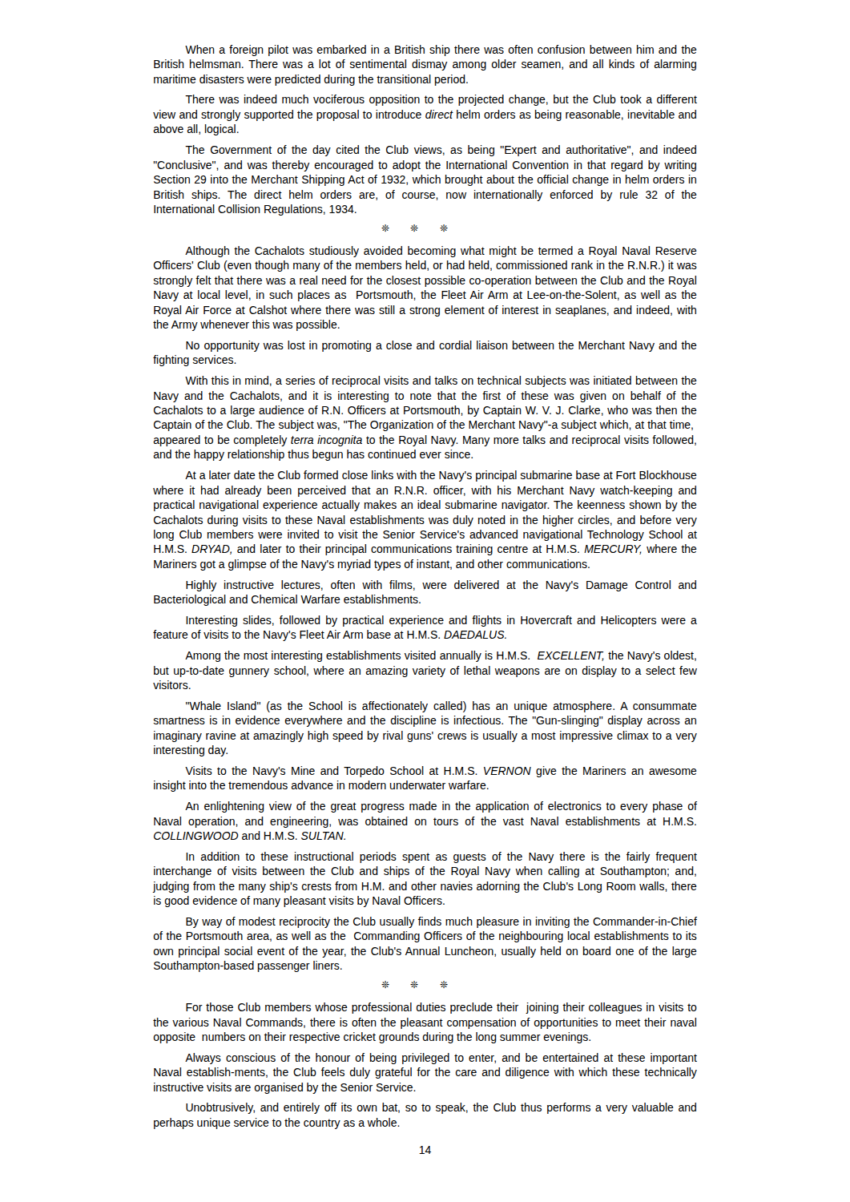When a foreign pilot was embarked in a British ship there was often confusion between him and the British helmsman. There was a lot of sentimental dismay among older seamen, and all kinds of alarming maritime disasters were predicted during the transitional period.
There was indeed much vociferous opposition to the projected change, but the Club took a different view and strongly supported the proposal to introduce direct helm orders as being reasonable, inevitable and above all, logical.
The Government of the day cited the Club views, as being "Expert and authoritative", and indeed "Conclusive", and was thereby encouraged to adopt the International Convention in that regard by writing Section 29 into the Merchant Shipping Act of 1932, which brought about the official change in helm orders in British ships. The direct helm orders are, of course, now internationally enforced by rule 32 of the International Collision Regulations, 1934.
❊❊❊
Although the Cachalots studiously avoided becoming what might be termed a Royal Naval Reserve Officers' Club (even though many of the members held, or had held, commissioned rank in the R.N.R.) it was strongly felt that there was a real need for the closest possible co-operation between the Club and the Royal Navy at local level, in such places as Portsmouth, the Fleet Air Arm at Lee-on-the-Solent, as well as the Royal Air Force at Calshot where there was still a strong element of interest in seaplanes, and indeed, with the Army whenever this was possible.
No opportunity was lost in promoting a close and cordial liaison between the Merchant Navy and the fighting services.
With this in mind, a series of reciprocal visits and talks on technical subjects was initiated between the Navy and the Cachalots, and it is interesting to note that the first of these was given on behalf of the Cachalots to a large audience of R.N. Officers at Portsmouth, by Captain W. V. J. Clarke, who was then the Captain of the Club. The subject was, "The Organization of the Merchant Navy"-a subject which, at that time, appeared to be completely terra incognita to the Royal Navy. Many more talks and reciprocal visits followed, and the happy relationship thus begun has continued ever since.
At a later date the Club formed close links with the Navy's principal submarine base at Fort Blockhouse where it had already been perceived that an R.N.R. officer, with his Merchant Navy watch-keeping and practical navigational experience actually makes an ideal submarine navigator. The keenness shown by the Cachalots during visits to these Naval establishments was duly noted in the higher circles, and before very long Club members were invited to visit the Senior Service's advanced navigational Technology School at H.M.S. DRYAD, and later to their principal communications training centre at H.M.S. MERCURY, where the Mariners got a glimpse of the Navy's myriad types of instant, and other communications.
Highly instructive lectures, often with films, were delivered at the Navy's Damage Control and Bacteriological and Chemical Warfare establishments.
Interesting slides, followed by practical experience and flights in Hovercraft and Helicopters were a feature of visits to the Navy's Fleet Air Arm base at H.M.S. DAEDALUS.
Among the most interesting establishments visited annually is H.M.S. EXCELLENT, the Navy's oldest, but up-to-date gunnery school, where an amazing variety of lethal weapons are on display to a select few visitors.
"Whale Island" (as the School is affectionately called) has an unique atmosphere. A consummate smartness is in evidence everywhere and the discipline is infectious. The "Gun-slinging" display across an imaginary ravine at amazingly high speed by rival guns' crews is usually a most impressive climax to a very interesting day.
Visits to the Navy's Mine and Torpedo School at H.M.S. VERNON give the Mariners an awesome insight into the tremendous advance in modern underwater warfare.
An enlightening view of the great progress made in the application of electronics to every phase of Naval operation, and engineering, was obtained on tours of the vast Naval establishments at H.M.S. COLLINGWOOD and H.M.S. SULTAN.
In addition to these instructional periods spent as guests of the Navy there is the fairly frequent interchange of visits between the Club and ships of the Royal Navy when calling at Southampton; and, judging from the many ship's crests from H.M. and other navies adorning the Club's Long Room walls, there is good evidence of many pleasant visits by Naval Officers.
By way of modest reciprocity the Club usually finds much pleasure in inviting the Commander-in-Chief of the Portsmouth area, as well as the Commanding Officers of the neighbouring local establishments to its own principal social event of the year, the Club's Annual Luncheon, usually held on board one of the large Southampton-based passenger liners.
❊❊❊
For those Club members whose professional duties preclude their joining their colleagues in visits to the various Naval Commands, there is often the pleasant compensation of opportunities to meet their naval opposite numbers on their respective cricket grounds during the long summer evenings.
Always conscious of the honour of being privileged to enter, and be entertained at these important Naval establish-ments, the Club feels duly grateful for the care and diligence with which these technically instructive visits are organised by the Senior Service.
Unobtrusively, and entirely off its own bat, so to speak, the Club thus performs a very valuable and perhaps unique service to the country as a whole.
14